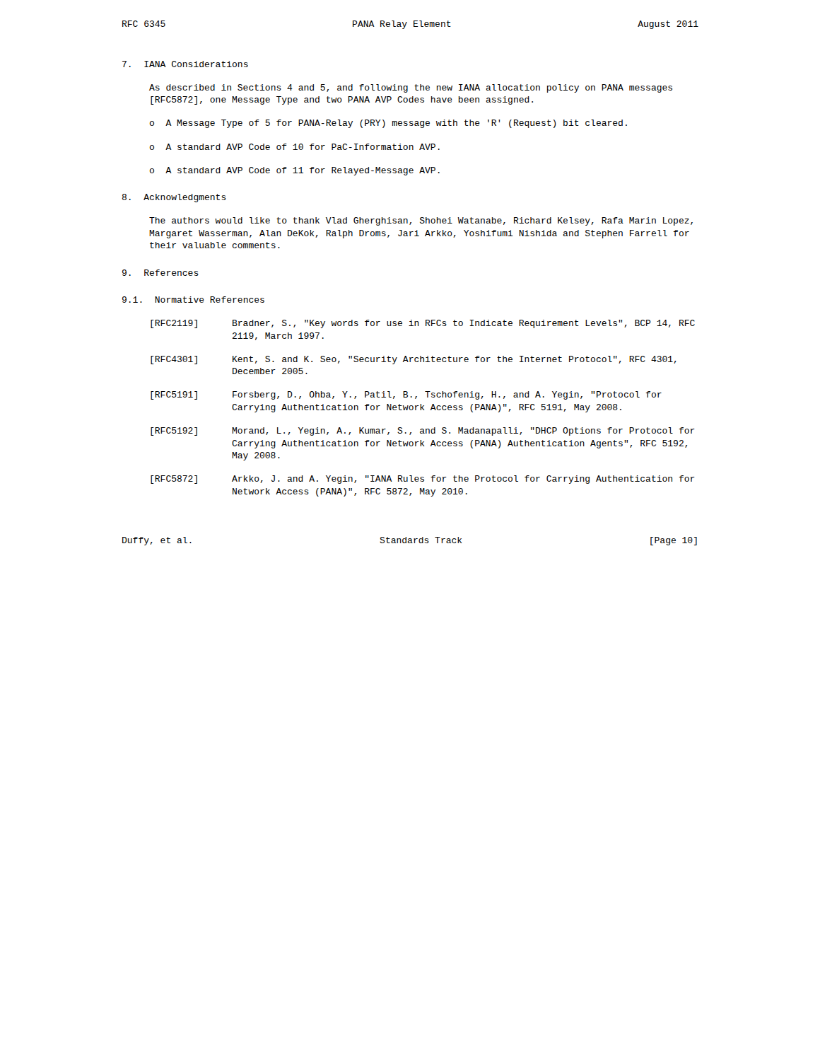RFC 6345 PANA Relay Element August 2011
7. IANA Considerations
As described in Sections 4 and 5, and following the new IANA allocation policy on PANA messages [RFC5872], one Message Type and two PANA AVP Codes have been assigned.
o A Message Type of 5 for PANA-Relay (PRY) message with the 'R' (Request) bit cleared.
o A standard AVP Code of 10 for PaC-Information AVP.
o A standard AVP Code of 11 for Relayed-Message AVP.
8. Acknowledgments
The authors would like to thank Vlad Gherghisan, Shohei Watanabe, Richard Kelsey, Rafa Marin Lopez, Margaret Wasserman, Alan DeKok, Ralph Droms, Jari Arkko, Yoshifumi Nishida and Stephen Farrell for their valuable comments.
9. References
9.1. Normative References
[RFC2119]
Bradner, S., "Key words for use in RFCs to Indicate Requirement Levels", BCP 14, RFC 2119, March 1997.
[RFC4301]
Kent, S. and K. Seo, "Security Architecture for the Internet Protocol", RFC 4301, December 2005.
[RFC5191]
Forsberg, D., Ohba, Y., Patil, B., Tschofenig, H., and A. Yegin, "Protocol for Carrying Authentication for Network Access (PANA)", RFC 5191, May 2008.
[RFC5192]
Morand, L., Yegin, A., Kumar, S., and S. Madanapalli, "DHCP Options for Protocol for Carrying Authentication for Network Access (PANA) Authentication Agents", RFC 5192, May 2008.
[RFC5872]
Arkko, J. and A. Yegin, "IANA Rules for the Protocol for Carrying Authentication for Network Access (PANA)", RFC 5872, May 2010.
Duffy, et al. Standards Track [Page 10]